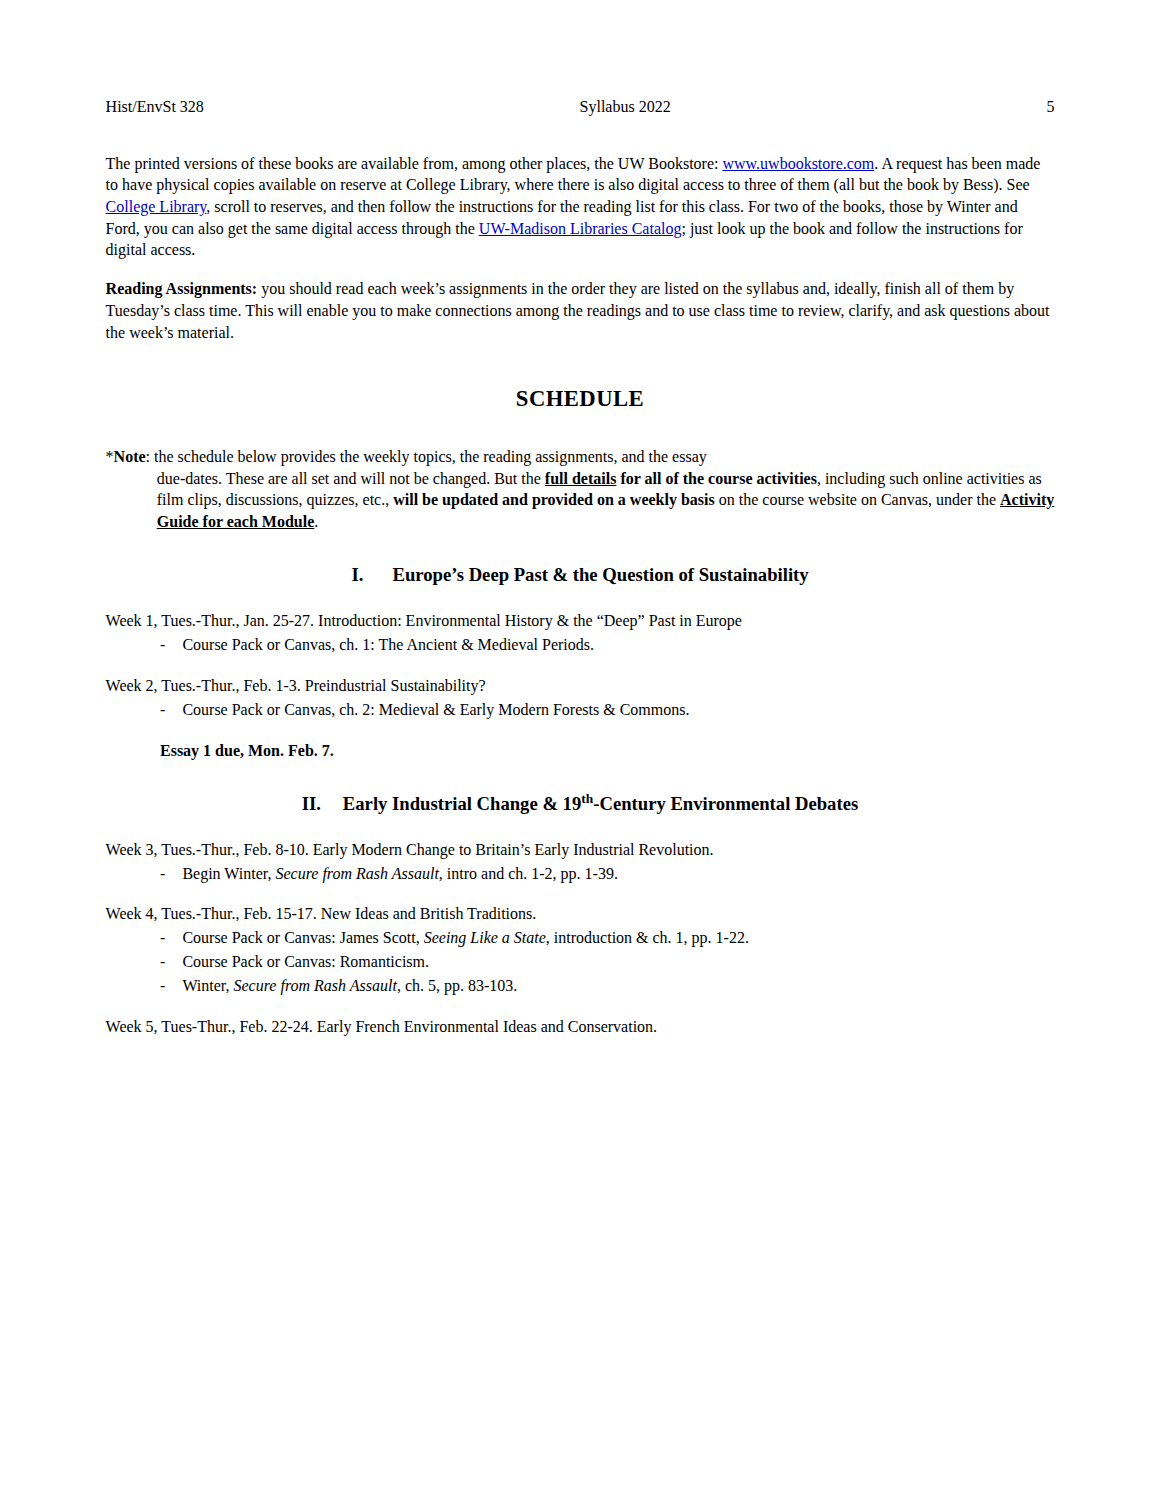Hist/EnvSt 328 Syllabus 2022 5
The printed versions of these books are available from, among other places, the UW Bookstore: www.uwbookstore.com. A request has been made to have physical copies available on reserve at College Library, where there is also digital access to three of them (all but the book by Bess). See College Library, scroll to reserves, and then follow the instructions for the reading list for this class. For two of the books, those by Winter and Ford, you can also get the same digital access through the UW-Madison Libraries Catalog; just look up the book and follow the instructions for digital access.
Reading Assignments: you should read each week’s assignments in the order they are listed on the syllabus and, ideally, finish all of them by Tuesday’s class time. This will enable you to make connections among the readings and to use class time to review, clarify, and ask questions about the week’s material.
SCHEDULE
*Note: the schedule below provides the weekly topics, the reading assignments, and the essay due-dates. These are all set and will not be changed. But the full details for all of the course activities, including such online activities as film clips, discussions, quizzes, etc., will be updated and provided on a weekly basis on the course website on Canvas, under the Activity Guide for each Module.
I. Europe’s Deep Past & the Question of Sustainability
Week 1, Tues.-Thur., Jan. 25-27. Introduction: Environmental History & the “Deep” Past in Europe
Course Pack or Canvas, ch. 1: The Ancient & Medieval Periods.
Week 2, Tues.-Thur., Feb. 1-3. Preindustrial Sustainability?
Course Pack or Canvas, ch. 2: Medieval & Early Modern Forests & Commons.
Essay 1 due, Mon. Feb. 7.
II. Early Industrial Change & 19th-Century Environmental Debates
Week 3, Tues.-Thur., Feb. 8-10. Early Modern Change to Britain’s Early Industrial Revolution.
Begin Winter, Secure from Rash Assault, intro and ch. 1-2, pp. 1-39.
Week 4, Tues.-Thur., Feb. 15-17. New Ideas and British Traditions.
Course Pack or Canvas: James Scott, Seeing Like a State, introduction & ch. 1, pp. 1-22.
Course Pack or Canvas: Romanticism.
Winter, Secure from Rash Assault, ch. 5, pp. 83-103.
Week 5, Tues-Thur., Feb. 22-24. Early French Environmental Ideas and Conservation.